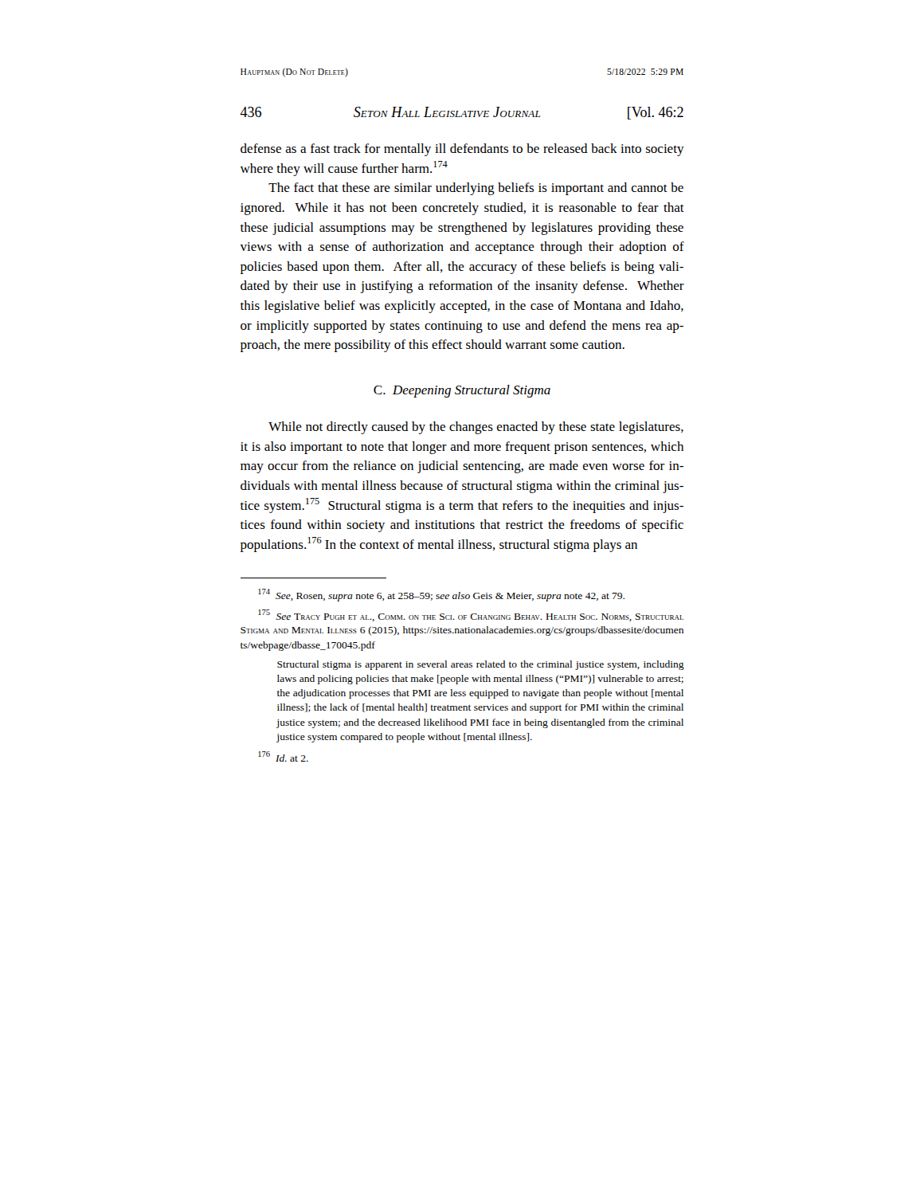Hauptman (Do Not Delete) 5/18/2022 5:29 PM
436 Seton Hall Legislative Journal [Vol. 46:2
defense as a fast track for mentally ill defendants to be released back into society where they will cause further harm.174
The fact that these are similar underlying beliefs is important and cannot be ignored. While it has not been concretely studied, it is reasonable to fear that these judicial assumptions may be strengthened by legislatures providing these views with a sense of authorization and acceptance through their adoption of policies based upon them. After all, the accuracy of these beliefs is being validated by their use in justifying a reformation of the insanity defense. Whether this legislative belief was explicitly accepted, in the case of Montana and Idaho, or implicitly supported by states continuing to use and defend the mens rea approach, the mere possibility of this effect should warrant some caution.
C. Deepening Structural Stigma
While not directly caused by the changes enacted by these state legislatures, it is also important to note that longer and more frequent prison sentences, which may occur from the reliance on judicial sentencing, are made even worse for individuals with mental illness because of structural stigma within the criminal justice system.175 Structural stigma is a term that refers to the inequities and injustices found within society and institutions that restrict the freedoms of specific populations.176 In the context of mental illness, structural stigma plays an
174 See, Rosen, supra note 6, at 258–59; see also Geis & Meier, supra note 42, at 79.
175 See Tracy Pugh et al., Comm. on the Sci. of Changing Behav. Health Soc. Norms, Structural Stigma and Mental Illness 6 (2015), https://sites.nationalacademies.org/cs/groups/dbassesite/documents/webpage/dbasse_170045.pdf
Structural stigma is apparent in several areas related to the criminal justice system, including laws and policing policies that make [people with mental illness (“PMI”)] vulnerable to arrest; the adjudication processes that PMI are less equipped to navigate than people without [mental illness]; the lack of [mental health] treatment services and support for PMI within the criminal justice system; and the decreased likelihood PMI face in being disentangled from the criminal justice system compared to people without [mental illness].
176 Id. at 2.